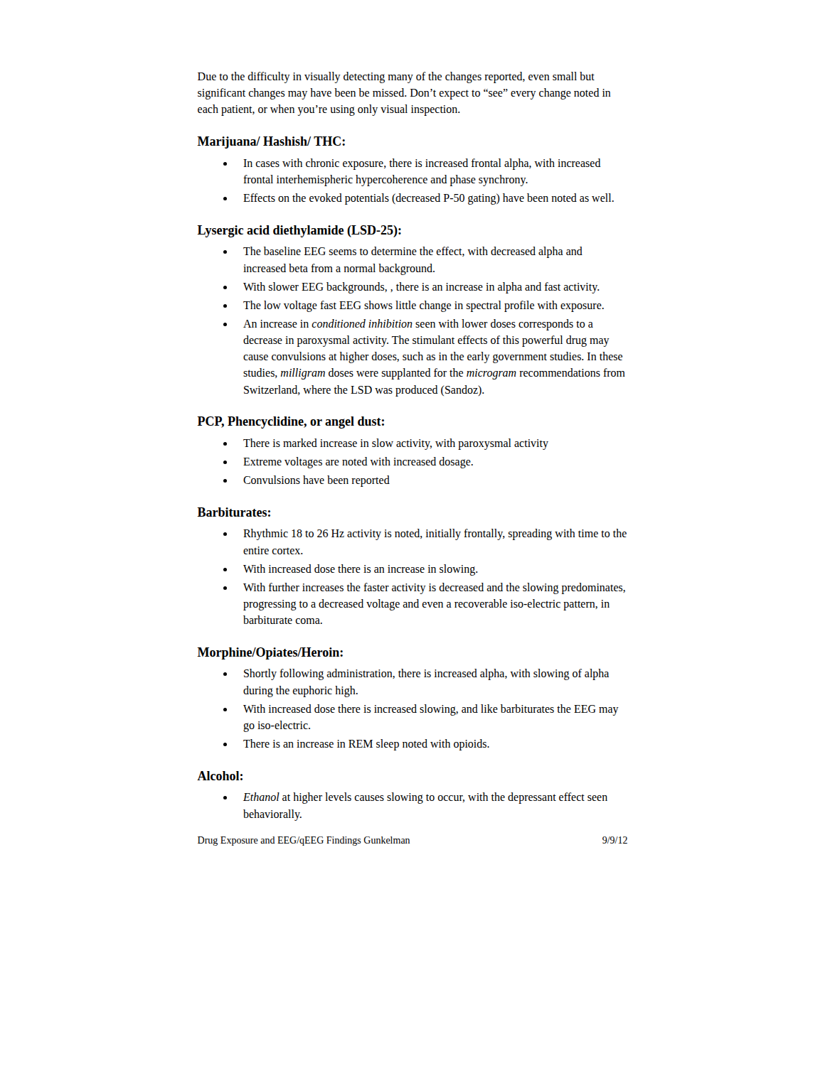Due to the difficulty in visually detecting many of the changes reported, even small but significant changes may have been be missed. Don’t expect to “see” every change noted in each patient, or when you’re using only visual inspection.
Marijuana/ Hashish/ THC:
In cases with chronic exposure, there is increased frontal alpha, with increased frontal interhemispheric hypercoherence and phase synchrony.
Effects on the evoked potentials (decreased P-50 gating) have been noted as well.
Lysergic acid diethylamide (LSD-25):
The baseline EEG seems to determine the effect, with decreased alpha and increased beta from a normal background.
With slower EEG backgrounds, , there is an increase in alpha and fast activity.
The low voltage fast EEG shows little change in spectral profile with exposure.
An increase in conditioned inhibition seen with lower doses corresponds to a decrease in paroxysmal activity. The stimulant effects of this powerful drug may cause convulsions at higher doses, such as in the early government studies. In these studies, milligram doses were supplanted for the microgram recommendations from Switzerland, where the LSD was produced (Sandoz).
PCP, Phencyclidine, or angel dust:
There is marked increase in slow activity, with paroxysmal activity
Extreme voltages are noted with increased dosage.
Convulsions have been reported
Barbiturates:
Rhythmic 18 to 26 Hz activity is noted, initially frontally, spreading with time to the entire cortex.
With increased dose there is an increase in slowing.
With further increases the faster activity is decreased and the slowing predominates, progressing to a decreased voltage and even a recoverable iso-electric pattern, in barbiturate coma.
Morphine/Opiates/Heroin:
Shortly following administration, there is increased alpha, with slowing of alpha during the euphoric high.
With increased dose there is increased slowing, and like barbiturates the EEG may go iso-electric.
There is an increase in REM sleep noted with opioids.
Alcohol:
Ethanol at higher levels causes slowing to occur, with the depressant effect seen behaviorally.
Drug Exposure and EEG/qEEG Findings Gunkelman 9/9/12